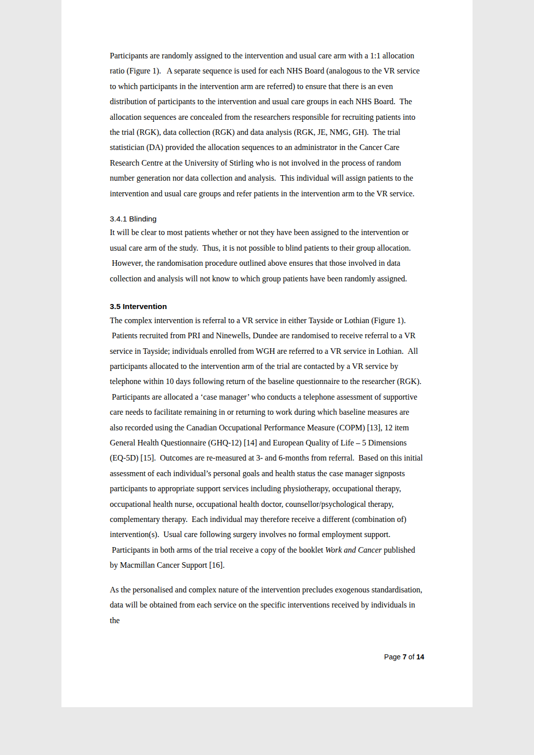Participants are randomly assigned to the intervention and usual care arm with a 1:1 allocation ratio (Figure 1). A separate sequence is used for each NHS Board (analogous to the VR service to which participants in the intervention arm are referred) to ensure that there is an even distribution of participants to the intervention and usual care groups in each NHS Board. The allocation sequences are concealed from the researchers responsible for recruiting patients into the trial (RGK), data collection (RGK) and data analysis (RGK, JE, NMG, GH). The trial statistician (DA) provided the allocation sequences to an administrator in the Cancer Care Research Centre at the University of Stirling who is not involved in the process of random number generation nor data collection and analysis. This individual will assign patients to the intervention and usual care groups and refer patients in the intervention arm to the VR service.
3.4.1 Blinding
It will be clear to most patients whether or not they have been assigned to the intervention or usual care arm of the study. Thus, it is not possible to blind patients to their group allocation. However, the randomisation procedure outlined above ensures that those involved in data collection and analysis will not know to which group patients have been randomly assigned.
3.5 Intervention
The complex intervention is referral to a VR service in either Tayside or Lothian (Figure 1). Patients recruited from PRI and Ninewells, Dundee are randomised to receive referral to a VR service in Tayside; individuals enrolled from WGH are referred to a VR service in Lothian. All participants allocated to the intervention arm of the trial are contacted by a VR service by telephone within 10 days following return of the baseline questionnaire to the researcher (RGK). Participants are allocated a ‘case manager’ who conducts a telephone assessment of supportive care needs to facilitate remaining in or returning to work during which baseline measures are also recorded using the Canadian Occupational Performance Measure (COPM) [13], 12 item General Health Questionnaire (GHQ-12) [14] and European Quality of Life – 5 Dimensions (EQ-5D) [15]. Outcomes are re-measured at 3- and 6-months from referral. Based on this initial assessment of each individual’s personal goals and health status the case manager signposts participants to appropriate support services including physiotherapy, occupational therapy, occupational health nurse, occupational health doctor, counsellor/psychological therapy, complementary therapy. Each individual may therefore receive a different (combination of) intervention(s). Usual care following surgery involves no formal employment support. Participants in both arms of the trial receive a copy of the booklet Work and Cancer published by Macmillan Cancer Support [16].
As the personalised and complex nature of the intervention precludes exogenous standardisation, data will be obtained from each service on the specific interventions received by individuals in the
Page 7 of 14